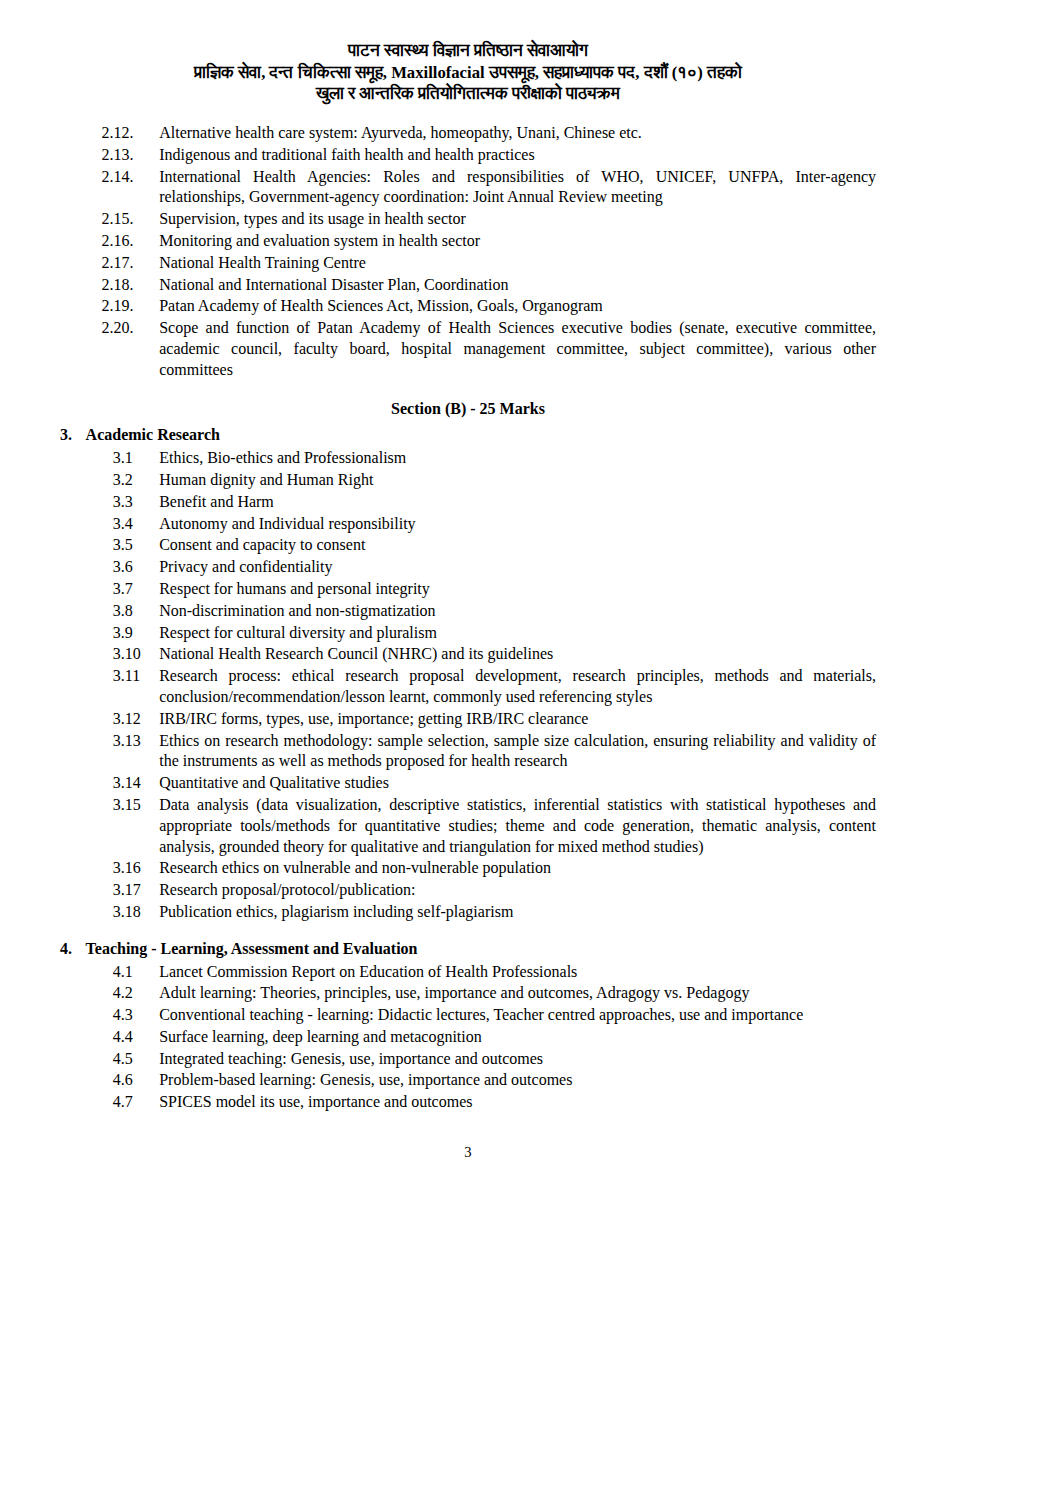पाटन स्वास्थ्य विज्ञान प्रतिष्ठान सेवाआयोग
प्राज्ञिक सेवा, दन्त चिकित्सा समूह, Maxillofacial उपसमूह, सहप्राध्यापक पद, दशौं (१०) तहको
खुला र आन्तरिक प्रतियोगितात्मक परीक्षाको पाठ्यक्रम
2.12.
Alternative health care system: Ayurveda, homeopathy, Unani, Chinese etc.
2.13.
Indigenous and traditional faith health and health practices
2.14.
International Health Agencies: Roles and responsibilities of WHO, UNICEF, UNFPA, Inter-agency relationships, Government-agency coordination: Joint Annual Review meeting
2.15.
Supervision, types and its usage in health sector
2.16.
Monitoring and evaluation system in health sector
2.17.
National Health Training Centre
2.18.
National and International Disaster Plan, Coordination
2.19.
Patan Academy of Health Sciences Act, Mission, Goals, Organogram
2.20.
Scope and function of Patan Academy of Health Sciences executive bodies (senate, executive committee, academic council, faculty board, hospital management committee, subject committee), various other committees
Section (B) - 25 Marks
3.
Academic Research
3.1
Ethics, Bio-ethics and Professionalism
3.2
Human dignity and Human Right
3.3
Benefit and Harm
3.4
Autonomy and Individual responsibility
3.5
Consent and capacity to consent
3.6
Privacy and confidentiality
3.7
Respect for humans and personal integrity
3.8
Non-discrimination and non-stigmatization
3.9
Respect for cultural diversity and pluralism
3.10
National Health Research Council (NHRC) and its guidelines
3.11
Research process: ethical research proposal development, research principles, methods and materials, conclusion/recommendation/lesson learnt, commonly used referencing styles
3.12
IRB/IRC forms, types, use, importance; getting IRB/IRC clearance
3.13
Ethics on research methodology: sample selection, sample size calculation, ensuring reliability and validity of the instruments as well as methods proposed for health research
3.14
Quantitative and Qualitative studies
3.15
Data analysis (data visualization, descriptive statistics, inferential statistics with statistical hypotheses and appropriate tools/methods for quantitative studies; theme and code generation, thematic analysis, content analysis, grounded theory for qualitative and triangulation for mixed method studies)
3.16
Research ethics on vulnerable and non-vulnerable population
3.17
Research proposal/protocol/publication:
3.18
Publication ethics, plagiarism including self-plagiarism
4.
Teaching - Learning, Assessment and Evaluation
4.1
Lancet Commission Report on Education of Health Professionals
4.2
Adult learning: Theories, principles, use, importance and outcomes, Adragogy vs. Pedagogy
4.3
Conventional teaching - learning: Didactic lectures, Teacher centred approaches, use and importance
4.4
Surface learning, deep learning and metacognition
4.5
Integrated teaching: Genesis, use, importance and outcomes
4.6
Problem-based learning: Genesis, use, importance and outcomes
4.7
SPICES model its use, importance and outcomes
3